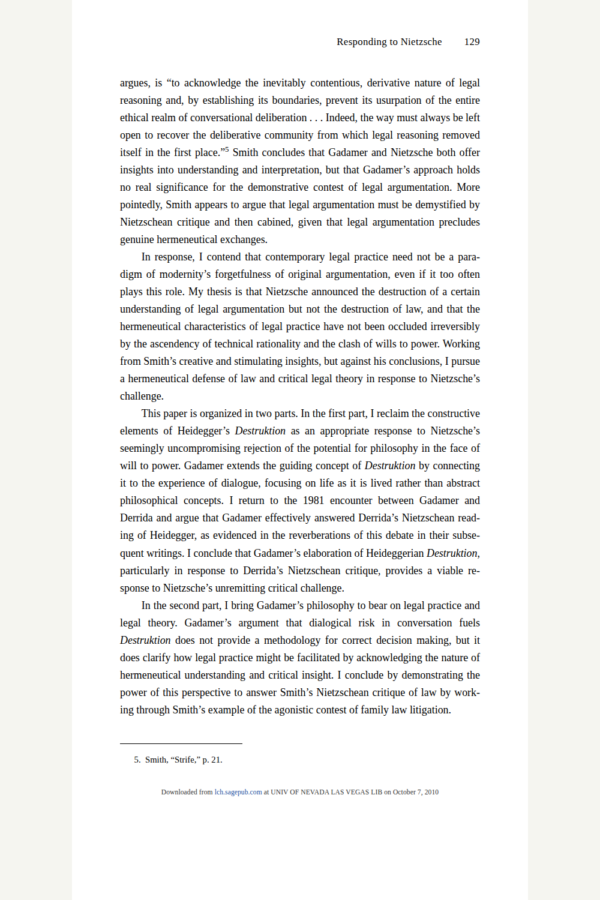Responding to Nietzsche129
argues, is “to acknowledge the inevitably contentious, derivative nature of legal reasoning and, by establishing its boundaries, prevent its usurpation of the entire ethical realm of conversational deliberation . . . Indeed, the way must always be left open to recover the deliberative community from which legal reasoning removed itself in the first place.”5 Smith concludes that Gadamer and Nietzsche both offer insights into understanding and interpretation, but that Gadamer’s approach holds no real significance for the demonstrative contest of legal argumentation. More pointedly, Smith appears to argue that legal argumentation must be demystified by Nietzschean critique and then cabined, given that legal argumentation precludes genuine hermeneutical exchanges.
In response, I contend that contemporary legal practice need not be a paradigm of modernity’s forgetfulness of original argumentation, even if it too often plays this role. My thesis is that Nietzsche announced the destruction of a certain understanding of legal argumentation but not the destruction of law, and that the hermeneutical characteristics of legal practice have not been occluded irreversibly by the ascendency of technical rationality and the clash of wills to power. Working from Smith’s creative and stimulating insights, but against his conclusions, I pursue a hermeneutical defense of law and critical legal theory in response to Nietzsche’s challenge.
This paper is organized in two parts. In the first part, I reclaim the constructive elements of Heidegger’s Destruktion as an appropriate response to Nietzsche’s seemingly uncompromising rejection of the potential for philosophy in the face of will to power. Gadamer extends the guiding concept of Destruktion by connecting it to the experience of dialogue, focusing on life as it is lived rather than abstract philosophical concepts. I return to the 1981 encounter between Gadamer and Derrida and argue that Gadamer effectively answered Derrida’s Nietzschean reading of Heidegger, as evidenced in the reverberations of this debate in their subsequent writings. I conclude that Gadamer’s elaboration of Heideggerian Destruktion, particularly in response to Derrida’s Nietzschean critique, provides a viable response to Nietzsche’s unremitting critical challenge.
In the second part, I bring Gadamer’s philosophy to bear on legal practice and legal theory. Gadamer’s argument that dialogical risk in conversation fuels Destruktion does not provide a methodology for correct decision making, but it does clarify how legal practice might be facilitated by acknowledging the nature of hermeneutical understanding and critical insight. I conclude by demonstrating the power of this perspective to answer Smith’s Nietzschean critique of law by working through Smith’s example of the agonistic contest of family law litigation.
5. Smith, “Strife,” p. 21.
Downloaded from lch.sagepub.com at UNIV OF NEVADA LAS VEGAS LIB on October 7, 2010